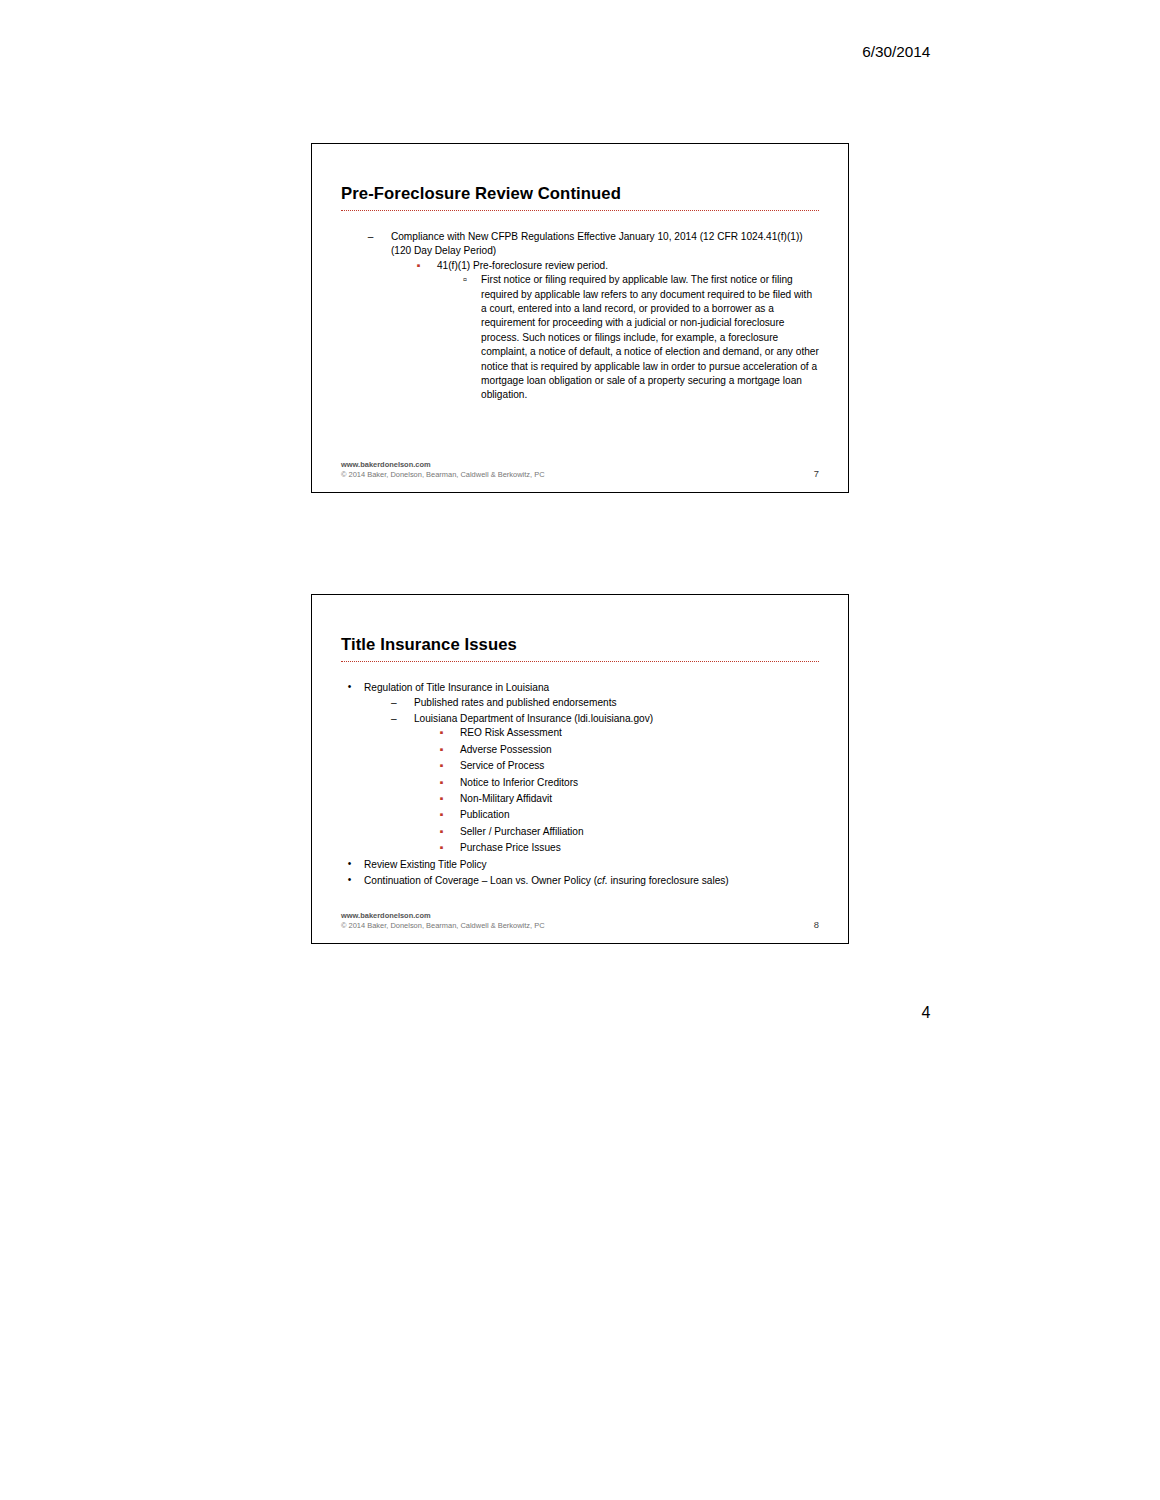6/30/2014
Pre-Foreclosure Review Continued
Compliance with New CFPB Regulations Effective January 10, 2014 (12 CFR 1024.41(f)(1)) (120 Day Delay Period)
41(f)(1) Pre-foreclosure review period.
First notice or filing required by applicable law. The first notice or filing required by applicable law refers to any document required to be filed with a court, entered into a land record, or provided to a borrower as a requirement for proceeding with a judicial or non-judicial foreclosure process. Such notices or filings include, for example, a foreclosure complaint, a notice of default, a notice of election and demand, or any other notice that is required by applicable law in order to pursue acceleration of a mortgage loan obligation or sale of a property securing a mortgage loan obligation.
www.bakerdonelson.com © 2014 Baker, Donelson, Bearman, Caldwell & Berkowitz, PC 7
Title Insurance Issues
Regulation of Title Insurance in Louisiana
Published rates and published endorsements
Louisiana Department of Insurance (ldi.louisiana.gov)
REO Risk Assessment
Adverse Possession
Service of Process
Notice to Inferior Creditors
Non-Military Affidavit
Publication
Seller / Purchaser Affiliation
Purchase Price Issues
Review Existing Title Policy
Continuation of Coverage – Loan vs. Owner Policy (cf. insuring foreclosure sales)
www.bakerdonelson.com © 2014 Baker, Donelson, Bearman, Caldwell & Berkowitz, PC 8
4